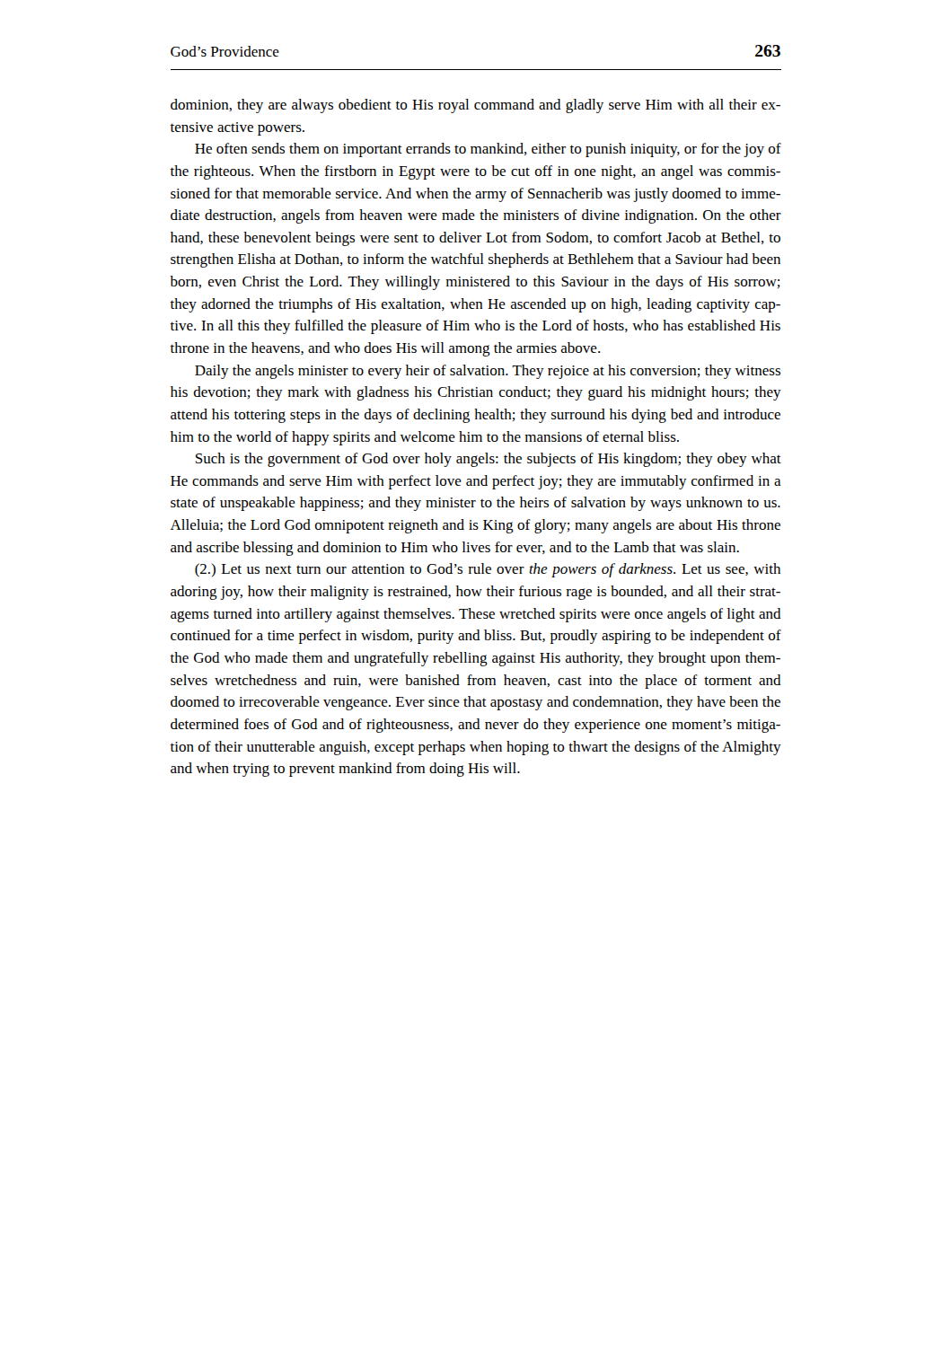God’s Providence 263
dominion, they are always obedient to His royal command and gladly serve Him with all their extensive active powers.
He often sends them on important errands to mankind, either to punish iniquity, or for the joy of the righteous. When the firstborn in Egypt were to be cut off in one night, an angel was commissioned for that memorable service. And when the army of Sennacherib was justly doomed to immediate destruction, angels from heaven were made the ministers of divine indignation. On the other hand, these benevolent beings were sent to deliver Lot from Sodom, to comfort Jacob at Bethel, to strengthen Elisha at Dothan, to inform the watchful shepherds at Bethlehem that a Saviour had been born, even Christ the Lord. They willingly ministered to this Saviour in the days of His sorrow; they adorned the triumphs of His exaltation, when He ascended up on high, leading captivity captive. In all this they fulfilled the pleasure of Him who is the Lord of hosts, who has established His throne in the heavens, and who does His will among the armies above.
Daily the angels minister to every heir of salvation. They rejoice at his conversion; they witness his devotion; they mark with gladness his Christian conduct; they guard his midnight hours; they attend his tottering steps in the days of declining health; they surround his dying bed and introduce him to the world of happy spirits and welcome him to the mansions of eternal bliss.
Such is the government of God over holy angels: the subjects of His kingdom; they obey what He commands and serve Him with perfect love and perfect joy; they are immutably confirmed in a state of unspeakable happiness; and they minister to the heirs of salvation by ways unknown to us. Alleluia; the Lord God omnipotent reigneth and is King of glory; many angels are about His throne and ascribe blessing and dominion to Him who lives for ever, and to the Lamb that was slain.
(2.) Let us next turn our attention to God’s rule over the powers of darkness. Let us see, with adoring joy, how their malignity is restrained, how their furious rage is bounded, and all their stratagems turned into artillery against themselves. These wretched spirits were once angels of light and continued for a time perfect in wisdom, purity and bliss. But, proudly aspiring to be independent of the God who made them and ungratefully rebelling against His authority, they brought upon themselves wretchedness and ruin, were banished from heaven, cast into the place of torment and doomed to irrecoverable vengeance. Ever since that apostasy and condemnation, they have been the determined foes of God and of righteousness, and never do they experience one moment’s mitigation of their unutterable anguish, except perhaps when hoping to thwart the designs of the Almighty and when trying to prevent mankind from doing His will.